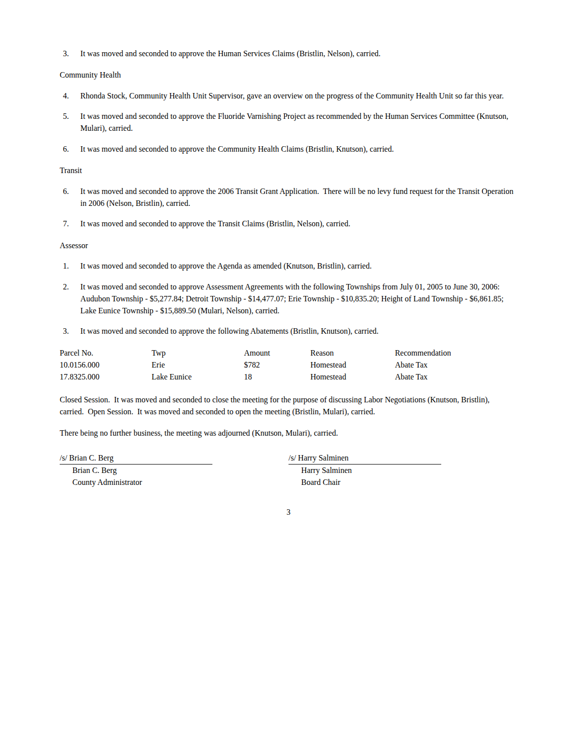3. It was moved and seconded to approve the Human Services Claims (Bristlin, Nelson), carried.
Community Health
4. Rhonda Stock, Community Health Unit Supervisor, gave an overview on the progress of the Community Health Unit so far this year.
5. It was moved and seconded to approve the Fluoride Varnishing Project as recommended by the Human Services Committee (Knutson, Mulari), carried.
6. It was moved and seconded to approve the Community Health Claims (Bristlin, Knutson), carried.
Transit
6. It was moved and seconded to approve the 2006 Transit Grant Application. There will be no levy fund request for the Transit Operation in 2006 (Nelson, Bristlin), carried.
7. It was moved and seconded to approve the Transit Claims (Bristlin, Nelson), carried.
Assessor
1. It was moved and seconded to approve the Agenda as amended (Knutson, Bristlin), carried.
2. It was moved and seconded to approve Assessment Agreements with the following Townships from July 01, 2005 to June 30, 2006: Audubon Township - $5,277.84; Detroit Township - $14,477.07; Erie Township - $10,835.20; Height of Land Township - $6,861.85; Lake Eunice Township - $15,889.50 (Mulari, Nelson), carried.
3. It was moved and seconded to approve the following Abatements (Bristlin, Knutson), carried.
| Parcel No. | Twp | Amount | Reason | Recommendation |
| --- | --- | --- | --- | --- |
| 10.0156.000 | Erie | $782 | Homestead | Abate Tax |
| 17.8325.000 | Lake Eunice | 18 | Homestead | Abate Tax |
Closed Session. It was moved and seconded to close the meeting for the purpose of discussing Labor Negotiations (Knutson, Bristlin), carried. Open Session. It was moved and seconded to open the meeting (Bristlin, Mulari), carried.
There being no further business, the meeting was adjourned (Knutson, Mulari), carried.
| /s/ Brian C. Berg Brian C. Berg County Administrator | /s/ Harry Salminen Harry Salminen Board Chair |
3